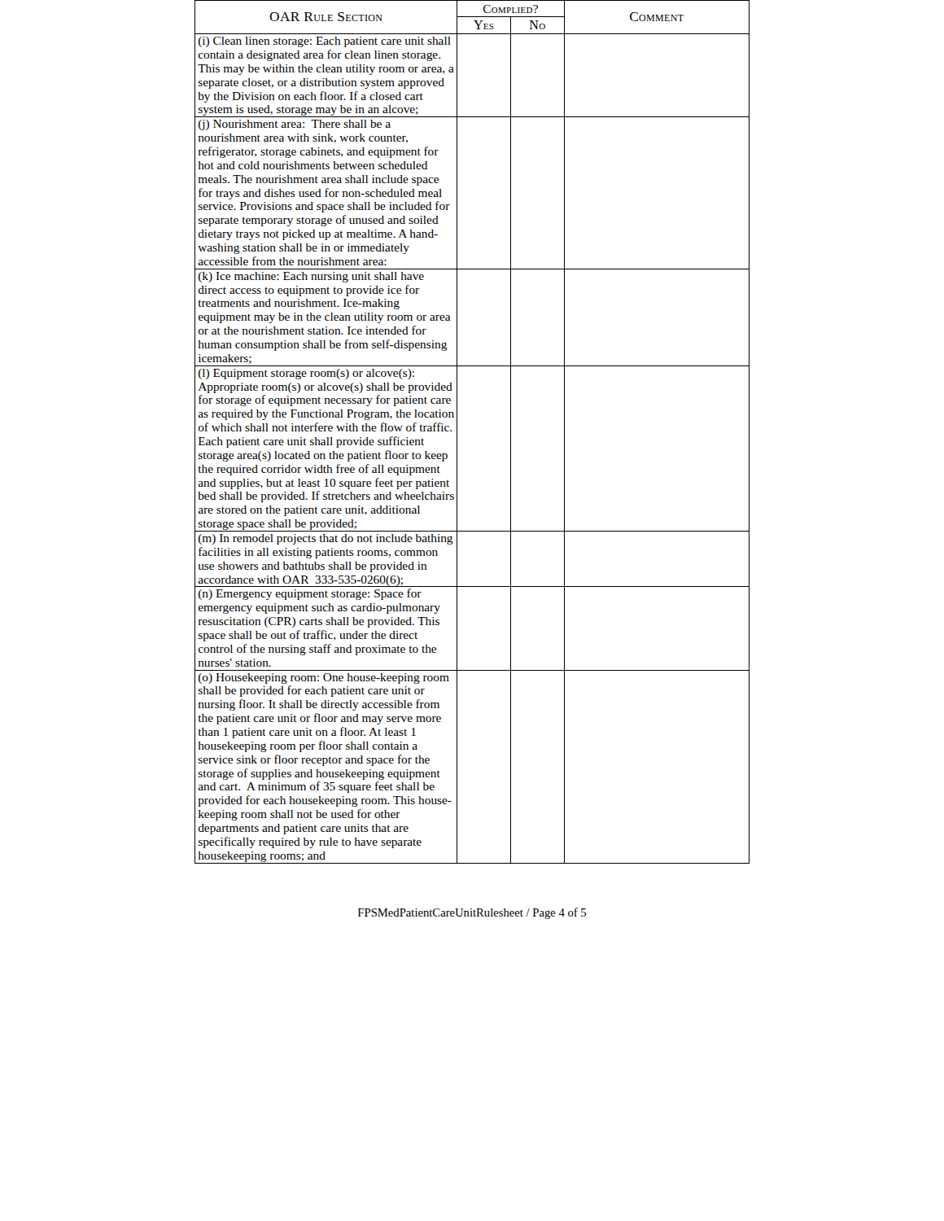| OAR Rule Section | Complied? | Comment |
| --- | --- | --- |
| Yes | No |
| (i) Clean linen storage: Each patient care unit shall contain a designated area for clean linen storage. This may be within the clean utility room or area, a separate closet, or a distribution system approved by the Division on each floor. If a closed cart system is used, storage may be in an alcove; | | | |
| (j) Nourishment area: There shall be a nourishment area with sink, work counter, refrigerator, storage cabinets, and equipment for hot and cold nourishments between scheduled meals. The nourishment area shall include space for trays and dishes used for non-scheduled meal service. Provisions and space shall be included for separate temporary storage of unused and soiled dietary trays not picked up at mealtime. A hand-washing station shall be in or immediately accessible from the nourishment area: | | | |
| (k) Ice machine: Each nursing unit shall have direct access to equipment to provide ice for treatments and nourishment. Ice-making equipment may be in the clean utility room or area or at the nourishment station. Ice intended for human consumption shall be from self-dispensing icemakers; | | | |
| (l) Equipment storage room(s) or alcove(s): Appropriate room(s) or alcove(s) shall be provided for storage of equipment necessary for patient care as required by the Functional Program, the location of which shall not interfere with the flow of traffic. Each patient care unit shall provide sufficient storage area(s) located on the patient floor to keep the required corridor width free of all equipment and supplies, but at least 10 square feet per patient bed shall be provided. If stretchers and wheelchairs are stored on the patient care unit, additional storage space shall be provided; | | | |
| (m) In remodel projects that do not include bathing facilities in all existing patients rooms, common use showers and bathtubs shall be provided in accordance with OAR 333-535-0260(6); | | | |
| (n) Emergency equipment storage: Space for emergency equipment such as cardio-pulmonary resuscitation (CPR) carts shall be provided. This space shall be out of traffic, under the direct control of the nursing staff and proximate to the nurses' station. | | | |
| (o) Housekeeping room: One house-keeping room shall be provided for each patient care unit or nursing floor. It shall be directly accessible from the patient care unit or floor and may serve more than 1 patient care unit on a floor. At least 1 housekeeping room per floor shall contain a service sink or floor receptor and space for the storage of supplies and housekeeping equipment and cart. A minimum of 35 square feet shall be provided for each housekeeping room. This house-keeping room shall not be used for other departments and patient care units that are specifically required by rule to have separate housekeeping rooms; and | | | |
FPSMedPatientCareUnitRulesheet / Page 4 of 5